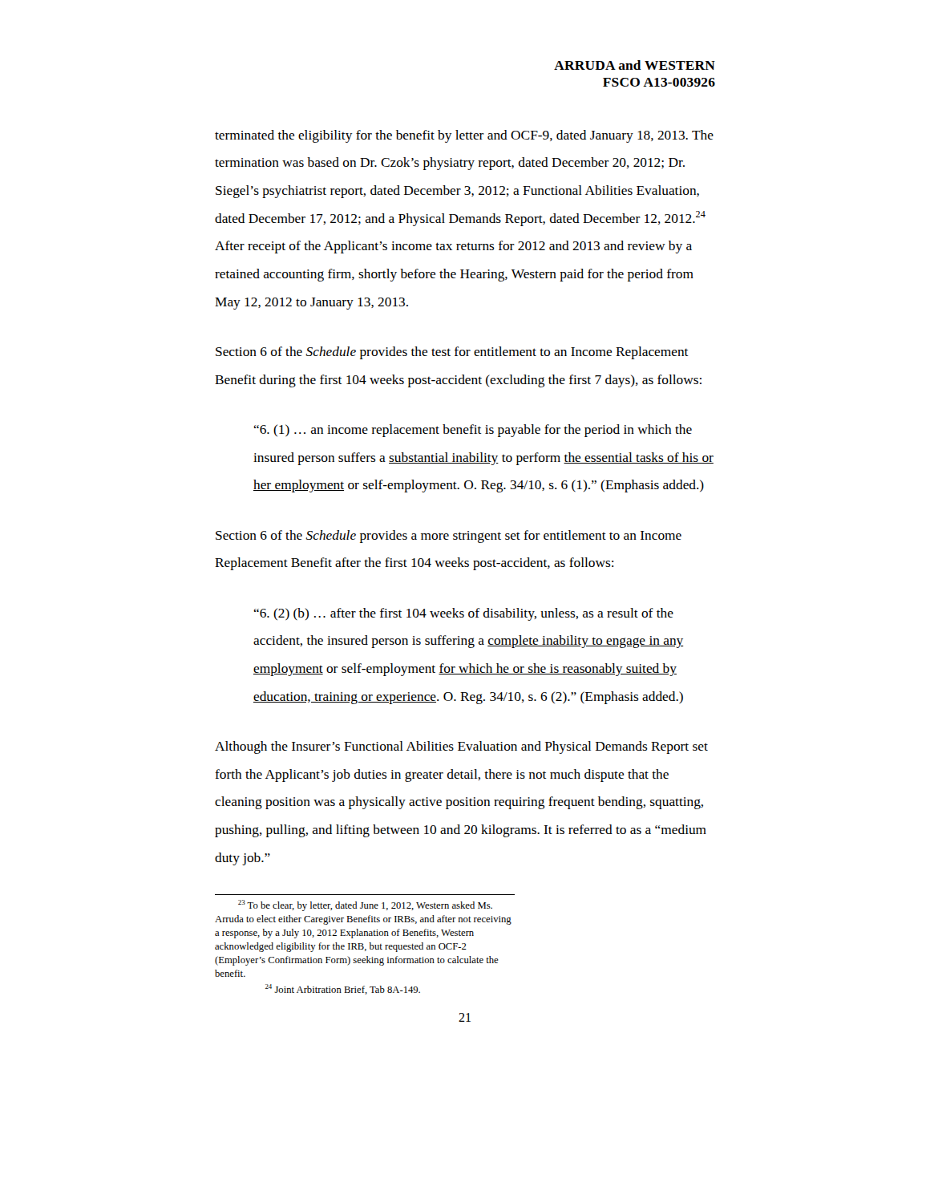ARRUDA and WESTERN
FSCO A13-003926
terminated the eligibility for the benefit by letter and OCF-9, dated January 18, 2013. The termination was based on Dr. Czok’s physiatry report, dated December 20, 2012; Dr. Siegel’s psychiatrist report, dated December 3, 2012; a Functional Abilities Evaluation, dated December 17, 2012; and a Physical Demands Report, dated December 12, 2012.24 After receipt of the Applicant’s income tax returns for 2012 and 2013 and review by a retained accounting firm, shortly before the Hearing, Western paid for the period from May 12, 2012 to January 13, 2013.
Section 6 of the Schedule provides the test for entitlement to an Income Replacement Benefit during the first 104 weeks post-accident (excluding the first 7 days), as follows:
“6. (1) … an income replacement benefit is payable for the period in which the insured person suffers a substantial inability to perform the essential tasks of his or her employment or self-employment. O. Reg. 34/10, s. 6 (1).” (Emphasis added.)
Section 6 of the Schedule provides a more stringent set for entitlement to an Income Replacement Benefit after the first 104 weeks post-accident, as follows:
“6. (2) (b) … after the first 104 weeks of disability, unless, as a result of the accident, the insured person is suffering a complete inability to engage in any employment or self-employment for which he or she is reasonably suited by education, training or experience. O. Reg. 34/10, s. 6 (2).” (Emphasis added.)
Although the Insurer’s Functional Abilities Evaluation and Physical Demands Report set forth the Applicant’s job duties in greater detail, there is not much dispute that the cleaning position was a physically active position requiring frequent bending, squatting, pushing, pulling, and lifting between 10 and 20 kilograms. It is referred to as a “medium duty job.”
23 To be clear, by letter, dated June 1, 2012, Western asked Ms. Arruda to elect either Caregiver Benefits or IRBs, and after not receiving a response, by a July 10, 2012 Explanation of Benefits, Western acknowledged eligibility for the IRB, but requested an OCF-2 (Employer’s Confirmation Form) seeking information to calculate the benefit.
24 Joint Arbitration Brief, Tab 8A-149.
21